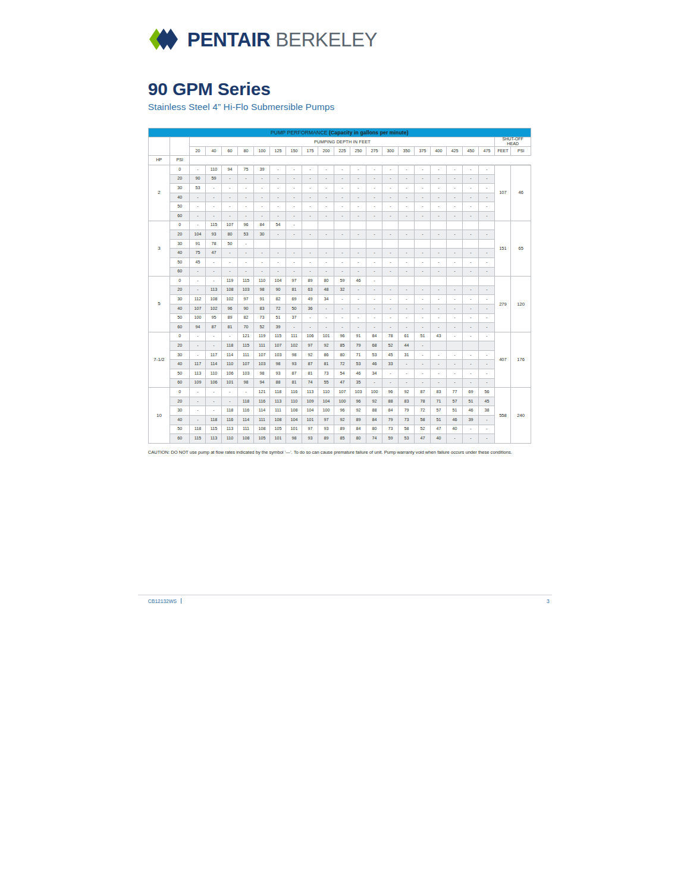PENTAIR BERKELEY
90 GPM Series
Stainless Steel 4” Hi-Flo Submersible Pumps
| PUMP PERFORMANCE (Capacity in gallons per minute) |
| | | PUMPING DEPTH IN FEET | SHUT-OFF HEAD |
| 20 | 40 | 60 | 80 | 100 | 125 | 150 | 175 | 200 | 225 | 250 | 275 | 300 | 350 | 375 | 400 | 425 | 450 | 475 | FEET | PSI |
| HP | PSI | | |
| 2 | 0 | - | 110 | 94 | 75 | 39 | - | - | - | - | - | - | - | - | - | - | - | - | - | - | 107 | 46 |
| 20 | 90 | 59 | - | - | - | - | - | - | - | - | - | - | - | - | - | - | - | - | - |
| 30 | 53 | - | - | - | - | - | - | - | - | - | - | - | - | - | - | - | - | - | - |
| 40 | - | - | - | - | - | - | - | - | - | - | - | - | - | - | - | - | - | - | - |
| 50 | - | - | - | - | - | - | - | - | - | - | - | - | - | - | - | - | - | - | - |
| 60 | - | - | - | - | - | - | - | - | - | - | - | - | - | - | - | - | - | - | - |
| 3 | 0 | - | 115 | 107 | 96 | 84 | 54 | - | | | | | | | | | | | | | 151 | 65 |
| 20 | 104 | 93 | 80 | 53 | 30 | - | - | - | - | - | - | - | - | - | - | - | - | - | - |
| 30 | 91 | 78 | 50 | - | | | | | | | | | | | | | | | |
| 40 | 75 | 47 | - | - | - | - | - | - | - | - | - | - | - | - | - | - | - | - | - |
| 50 | 45 | - | - | - | - | - | - | - | - | - | - | - | - | - | - | - | - | - | - |
| 60 | - | - | - | - | - | - | - | - | - | - | - | - | - | - | - | - | - | - | - |
| 5 | 0 | - | - | 119 | 115 | 110 | 104 | 97 | 89 | 80 | 59 | 46 | - | | | | | | | | 279 | 120 |
| 20 | - | 113 | 108 | 103 | 98 | 90 | 81 | 63 | 48 | 32 | - | - | - | - | - | - | - | - | - |
| 30 | 112 | 108 | 102 | 97 | 91 | 82 | 69 | 49 | 34 | - | - | - | - | - | - | - | - | - | - |
| 40 | 107 | 102 | 96 | 90 | 83 | 72 | 50 | 36 | - | - | - | - | - | - | - | - | - | - | - |
| 50 | 100 | 95 | 89 | 82 | 73 | 51 | 37 | - | - | - | - | - | - | - | - | - | - | - | - |
| 60 | 94 | 87 | 81 | 70 | 52 | 39 | - | - | - | - | - | - | - | - | - | - | - | - | - |
| 7-1/2 | 0 | - | - | - | 121 | 119 | 115 | 111 | 106 | 101 | 96 | 91 | 84 | 78 | 61 | 51 | 43 | - | - | - | 407 | 176 |
| 20 | - | - | 118 | 115 | 111 | 107 | 102 | 97 | 92 | 85 | 79 | 68 | 52 | 44 | - | | | | |
| 30 | - | 117 | 114 | 111 | 107 | 103 | 98 | 92 | 86 | 80 | 71 | 53 | 45 | 31 | - | - | - | - | - |
| 40 | 117 | 114 | 110 | 107 | 103 | 98 | 93 | 87 | 81 | 72 | 53 | 46 | 33 | - | - | - | - | - | - |
| 50 | 113 | 110 | 106 | 103 | 98 | 93 | 87 | 81 | 73 | 54 | 46 | 34 | - | - | - | - | - | - | - |
| 60 | 109 | 106 | 101 | 98 | 94 | 88 | 81 | 74 | 55 | 47 | 35 | - | - | - | - | - | - | - | - |
| 10 | 0 | - | - | - | - | 121 | 118 | 116 | 113 | 110 | 107 | 103 | 100 | 96 | 92 | 87 | 83 | 77 | 69 | 56 | 558 | 240 |
| 20 | - | - | - | 118 | 116 | 113 | 110 | 109 | 104 | 100 | 96 | 92 | 88 | 83 | 78 | 71 | 57 | 51 | 45 |
| 30 | - | - | 118 | 116 | 114 | 111 | 108 | 104 | 100 | 96 | 92 | 88 | 84 | 79 | 72 | 57 | 51 | 46 | 38 |
| 40 | - | 118 | 116 | 114 | 111 | 108 | 104 | 101 | 97 | 92 | 89 | 84 | 79 | 73 | 58 | 51 | 46 | 39 | - |
| 50 | 118 | 115 | 113 | 111 | 108 | 105 | 101 | 97 | 93 | 89 | 84 | 80 | 73 | 58 | 52 | 47 | 40 | - | - |
| 60 | 115 | 113 | 110 | 108 | 105 | 101 | 98 | 93 | 89 | 85 | 80 | 74 | 59 | 53 | 47 | 40 | - | - | - |
CAUTION: DO NOT use pump at flow rates indicated by the symbol ‘—’. To do so can cause premature failure of unit. Pump warranty void when failure occurs under these conditions.
CB12132WS
3